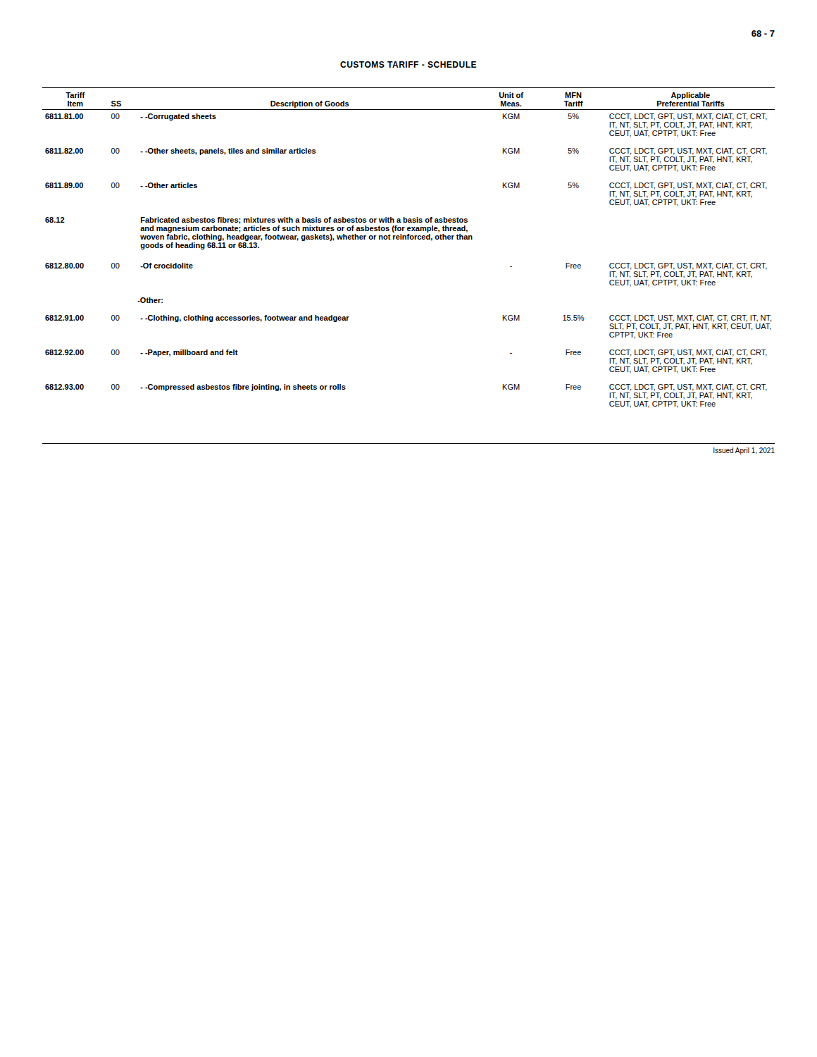68 - 7
CUSTOMS TARIFF - SCHEDULE
| Tariff Item | SS | Description of Goods | Unit of Meas. | MFN Tariff | Applicable Preferential Tariffs |
| --- | --- | --- | --- | --- | --- |
| 6811.81.00 | 00 | - -Corrugated sheets | KGM | 5% | CCCT, LDCT, GPT, UST, MXT, CIAT, CT, CRT, IT, NT, SLT, PT, COLT, JT, PAT, HNT, KRT, CEUT, UAT, CPTPT, UKT: Free |
| 6811.82.00 | 00 | - -Other sheets, panels, tiles and similar articles | KGM | 5% | CCCT, LDCT, GPT, UST, MXT, CIAT, CT, CRT, IT, NT, SLT, PT, COLT, JT, PAT, HNT, KRT, CEUT, UAT, CPTPT, UKT: Free |
| 6811.89.00 | 00 | - -Other articles | KGM | 5% | CCCT, LDCT, GPT, UST, MXT, CIAT, CT, CRT, IT, NT, SLT, PT, COLT, JT, PAT, HNT, KRT, CEUT, UAT, CPTPT, UKT: Free |
| 68.12 | | Fabricated asbestos fibres; mixtures with a basis of asbestos or with a basis of asbestos and magnesium carbonate; articles of such mixtures or of asbestos (for example, thread, woven fabric, clothing, headgear, footwear, gaskets), whether or not reinforced, other than goods of heading 68.11 or 68.13. | | | |
| 6812.80.00 | 00 | -Of crocidolite | - | Free | CCCT, LDCT, GPT, UST, MXT, CIAT, CT, CRT, IT, NT, SLT, PT, COLT, JT, PAT, HNT, KRT, CEUT, UAT, CPTPT, UKT: Free |
| | | -Other: | | | |
| 6812.91.00 | 00 | - -Clothing, clothing accessories, footwear and headgear | KGM | 15.5% | CCCT, LDCT, UST, MXT, CIAT, CT, CRT, IT, NT, SLT, PT, COLT, JT, PAT, HNT, KRT, CEUT, UAT, CPTPT, UKT: Free |
| 6812.92.00 | 00 | - -Paper, millboard and felt | - | Free | CCCT, LDCT, GPT, UST, MXT, CIAT, CT, CRT, IT, NT, SLT, PT, COLT, JT, PAT, HNT, KRT, CEUT, UAT, CPTPT, UKT: Free |
| 6812.93.00 | 00 | - -Compressed asbestos fibre jointing, in sheets or rolls | KGM | Free | CCCT, LDCT, GPT, UST, MXT, CIAT, CT, CRT, IT, NT, SLT, PT, COLT, JT, PAT, HNT, KRT, CEUT, UAT, CPTPT, UKT: Free |
Issued April 1, 2021